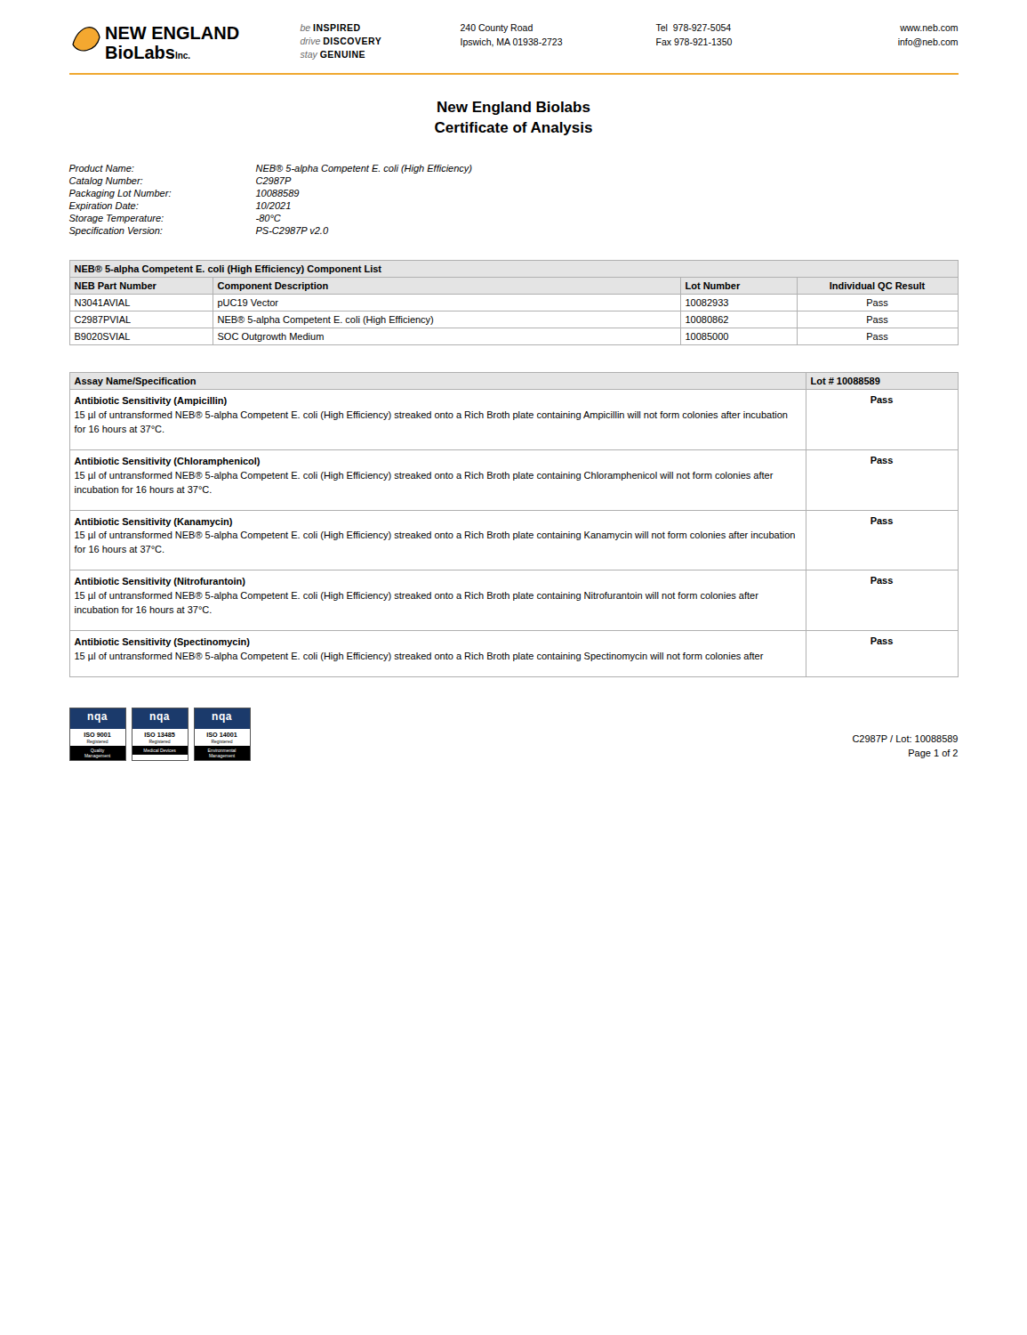be INSPIRED
drive DISCOVERY
stay GENUINE
240 County Road
Ipswich, MA 01938-2723
Tel 978-927-5054
Fax 978-921-1350
www.neb.com
info@neb.com
New England Biolabs
Certificate of Analysis
| Product Name: | NEB® 5-alpha Competent E. coli (High Efficiency) |
| Catalog Number: | C2987P |
| Packaging Lot Number: | 10088589 |
| Expiration Date: | 10/2021 |
| Storage Temperature: | -80°C |
| Specification Version: | PS-C2987P v2.0 |
| NEB® 5-alpha Competent E. coli (High Efficiency) Component List |
| --- |
| NEB Part Number | Component Description | Lot Number | Individual QC Result |
| N3041AVIAL | pUC19 Vector | 10082933 | Pass |
| C2987PVIAL | NEB® 5-alpha Competent E. coli (High Efficiency) | 10080862 | Pass |
| B9020SVIAL | SOC Outgrowth Medium | 10085000 | Pass |
| Assay Name/Specification | Lot # 10088589 |
| --- | --- |
| Antibiotic Sensitivity (Ampicillin) 15 µl of untransformed NEB® 5-alpha Competent E. coli (High Efficiency) streaked onto a Rich Broth plate containing Ampicillin will not form colonies after incubation for 16 hours at 37°C. | Pass |
| Antibiotic Sensitivity (Chloramphenicol) 15 µl of untransformed NEB® 5-alpha Competent E. coli (High Efficiency) streaked onto a Rich Broth plate containing Chloramphenicol will not form colonies after incubation for 16 hours at 37°C. | Pass |
| Antibiotic Sensitivity (Kanamycin) 15 µl of untransformed NEB® 5-alpha Competent E. coli (High Efficiency) streaked onto a Rich Broth plate containing Kanamycin will not form colonies after incubation for 16 hours at 37°C. | Pass |
| Antibiotic Sensitivity (Nitrofurantoin) 15 µl of untransformed NEB® 5-alpha Competent E. coli (High Efficiency) streaked onto a Rich Broth plate containing Nitrofurantoin will not form colonies after incubation for 16 hours at 37°C. | Pass |
| Antibiotic Sensitivity (Spectinomycin) 15 µl of untransformed NEB® 5-alpha Competent E. coli (High Efficiency) streaked onto a Rich Broth plate containing Spectinomycin will not form colonies after | Pass |
nqa
ISO 9001
Registered
Quality
Management
nqa
ISO 13485
Registered
Medical Devices
nqa
ISO 14001
Registered
Environmental
Management
C2987P / Lot: 10088589
Page 1 of 2